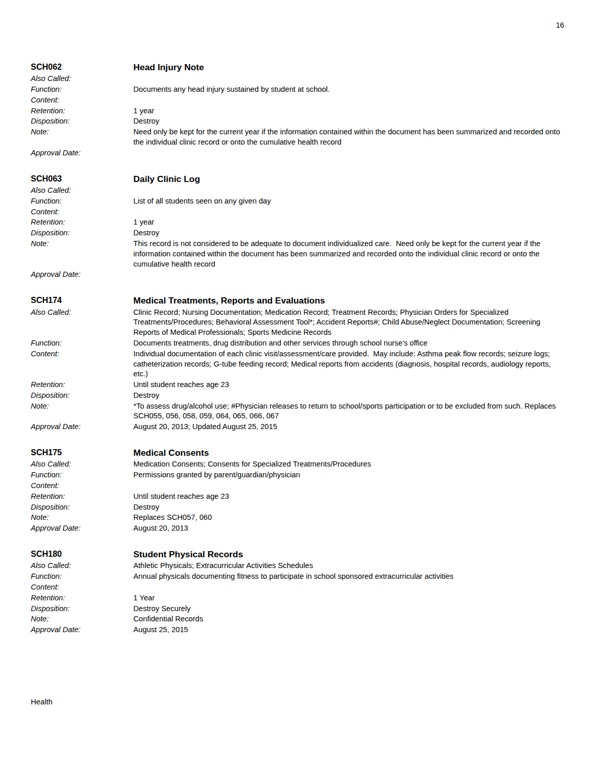16
| SCH062 | Head Injury Note |
| Also Called: | |
| Function: | Documents any head injury sustained by student at school. |
| Content: | |
| Retention: | 1 year |
| Disposition: | Destroy |
| Note: | Need only be kept for the current year if the information contained within the document has been summarized and recorded onto the individual clinic record or onto the cumulative health record |
| Approval Date: | |
| SCH063 | Daily Clinic Log |
| Also Called: | |
| Function: | List of all students seen on any given day |
| Content: | |
| Retention: | 1 year |
| Disposition: | Destroy |
| Note: | This record is not considered to be adequate to document individualized care. Need only be kept for the current year if the information contained within the document has been summarized and recorded onto the individual clinic record or onto the cumulative health record |
| Approval Date: | |
| SCH174 | Medical Treatments, Reports and Evaluations |
| Also Called: | Clinic Record; Nursing Documentation; Medication Record; Treatment Records; Physician Orders for Specialized Treatments/Procedures; Behavioral Assessment Tool*; Accident Reports#; Child Abuse/Neglect Documentation; Screening Reports of Medical Professionals; Sports Medicine Records |
| Function: | Documents treatments, drug distribution and other services through school nurse's office |
| Content: | Individual documentation of each clinic visit/assessment/care provided. May include: Asthma peak flow records; seizure logs; catheterization records; G-tube feeding record; Medical reports from accidents (diagnosis, hospital records, audiology reports, etc.) |
| Retention: | Until student reaches age 23 |
| Disposition: | Destroy |
| Note: | *To assess drug/alcohol use; #Physician releases to return to school/sports participation or to be excluded from such. Replaces SCH055, 056, 058, 059, 064, 065, 066, 067 |
| Approval Date: | August 20, 2013; Updated August 25, 2015 |
| SCH175 | Medical Consents |
| Also Called: | Medication Consents; Consents for Specialized Treatments/Procedures |
| Function: | Permissions granted by parent/guardian/physician |
| Content: | |
| Retention: | Until student reaches age 23 |
| Disposition: | Destroy |
| Note: | Replaces SCH057, 060 |
| Approval Date: | August 20, 2013 |
| SCH180 | Student Physical Records |
| Also Called: | Athletic Physicals; Extracurricular Activities Schedules |
| Function: | Annual physicals documenting fitness to participate in school sponsored extracurricular activities |
| Content: | |
| Retention: | 1 Year |
| Disposition: | Destroy Securely |
| Note: | Confidential Records |
| Approval Date: | August 25, 2015 |
Health